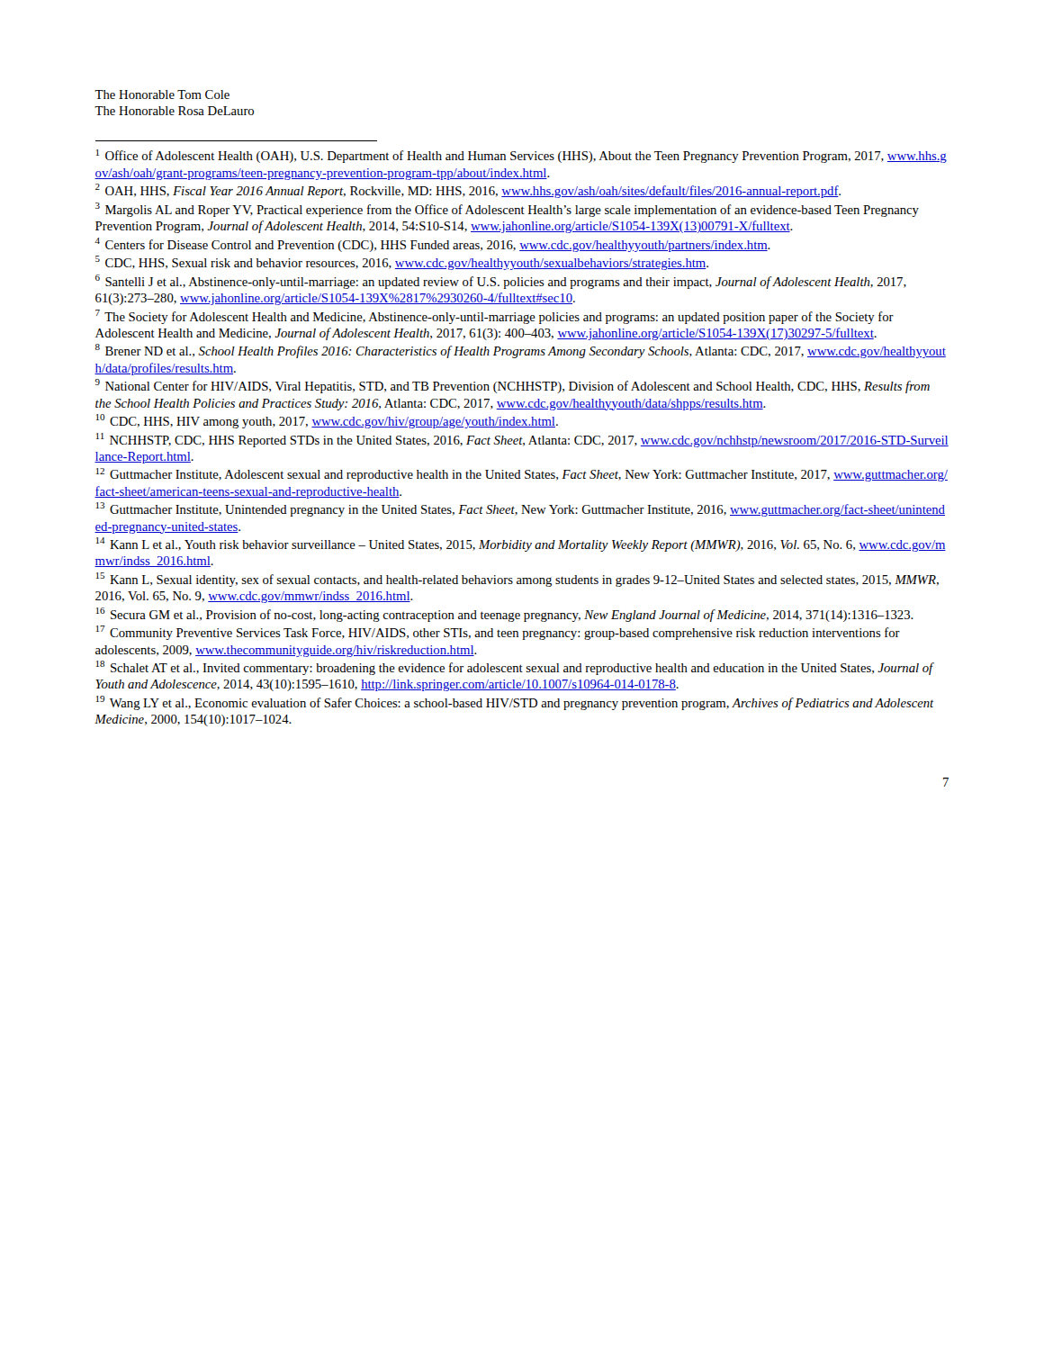The Honorable Tom Cole
The Honorable Rosa DeLauro
1 Office of Adolescent Health (OAH), U.S. Department of Health and Human Services (HHS), About the Teen Pregnancy Prevention Program, 2017, www.hhs.gov/ash/oah/grant-programs/teen-pregnancy-prevention-program-tpp/about/index.html.
2 OAH, HHS, Fiscal Year 2016 Annual Report, Rockville, MD: HHS, 2016, www.hhs.gov/ash/oah/sites/default/files/2016-annual-report.pdf.
3 Margolis AL and Roper YV, Practical experience from the Office of Adolescent Health’s large scale implementation of an evidence-based Teen Pregnancy Prevention Program, Journal of Adolescent Health, 2014, 54:S10-S14, www.jahonline.org/article/S1054-139X(13)00791-X/fulltext.
4 Centers for Disease Control and Prevention (CDC), HHS Funded areas, 2016, www.cdc.gov/healthyyouth/partners/index.htm.
5 CDC, HHS, Sexual risk and behavior resources, 2016, www.cdc.gov/healthyyouth/sexualbehaviors/strategies.htm.
6 Santelli J et al., Abstinence-only-until-marriage: an updated review of U.S. policies and programs and their impact, Journal of Adolescent Health, 2017, 61(3):273–280, www.jahonline.org/article/S1054-139X%2817%2930260-4/fulltext#sec10.
7 The Society for Adolescent Health and Medicine, Abstinence-only-until-marriage policies and programs: an updated position paper of the Society for Adolescent Health and Medicine, Journal of Adolescent Health, 2017, 61(3): 400–403, www.jahonline.org/article/S1054-139X(17)30297-5/fulltext.
8 Brener ND et al., School Health Profiles 2016: Characteristics of Health Programs Among Secondary Schools, Atlanta: CDC, 2017, www.cdc.gov/healthyyouth/data/profiles/results.htm.
9 National Center for HIV/AIDS, Viral Hepatitis, STD, and TB Prevention (NCHHSTP), Division of Adolescent and School Health, CDC, HHS, Results from the School Health Policies and Practices Study: 2016, Atlanta: CDC, 2017, www.cdc.gov/healthyyouth/data/shpps/results.htm.
10 CDC, HHS, HIV among youth, 2017, www.cdc.gov/hiv/group/age/youth/index.html.
11 NCHHSTP, CDC, HHS Reported STDs in the United States, 2016, Fact Sheet, Atlanta: CDC, 2017, www.cdc.gov/nchhstp/newsroom/2017/2016-STD-Surveillance-Report.html.
12 Guttmacher Institute, Adolescent sexual and reproductive health in the United States, Fact Sheet, New York: Guttmacher Institute, 2017, www.guttmacher.org/fact-sheet/american-teens-sexual-and-reproductive-health.
13 Guttmacher Institute, Unintended pregnancy in the United States, Fact Sheet, New York: Guttmacher Institute, 2016, www.guttmacher.org/fact-sheet/unintended-pregnancy-united-states.
14 Kann L et al., Youth risk behavior surveillance – United States, 2015, Morbidity and Mortality Weekly Report (MMWR), 2016, Vol. 65, No. 6, www.cdc.gov/mmwr/indss_2016.html.
15 Kann L, Sexual identity, sex of sexual contacts, and health-related behaviors among students in grades 9-12–United States and selected states, 2015, MMWR, 2016, Vol. 65, No. 9, www.cdc.gov/mmwr/indss_2016.html.
16 Secura GM et al., Provision of no-cost, long-acting contraception and teenage pregnancy, New England Journal of Medicine, 2014, 371(14):1316–1323.
17 Community Preventive Services Task Force, HIV/AIDS, other STIs, and teen pregnancy: group-based comprehensive risk reduction interventions for adolescents, 2009, www.thecommunityguide.org/hiv/riskreduction.html.
18 Schalet AT et al., Invited commentary: broadening the evidence for adolescent sexual and reproductive health and education in the United States, Journal of Youth and Adolescence, 2014, 43(10):1595–1610, http://link.springer.com/article/10.1007/s10964-014-0178-8.
19 Wang LY et al., Economic evaluation of Safer Choices: a school-based HIV/STD and pregnancy prevention program, Archives of Pediatrics and Adolescent Medicine, 2000, 154(10):1017–1024.
7